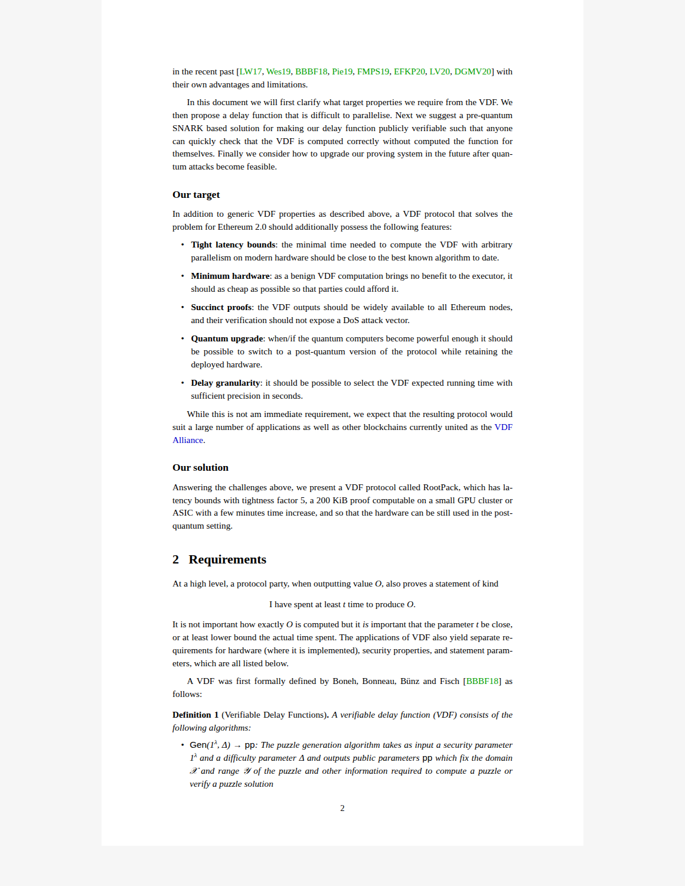in the recent past [LW17, Wes19, BBBF18, Pie19, FMPS19, EFKP20, LV20, DGMV20] with their own advantages and limitations.
In this document we will first clarify what target properties we require from the VDF. We then propose a delay function that is difficult to parallelise. Next we suggest a pre-quantum SNARK based solution for making our delay function publicly verifiable such that anyone can quickly check that the VDF is computed correctly without computed the function for themselves. Finally we consider how to upgrade our proving system in the future after quantum attacks become feasible.
Our target
In addition to generic VDF properties as described above, a VDF protocol that solves the problem for Ethereum 2.0 should additionally possess the following features:
Tight latency bounds: the minimal time needed to compute the VDF with arbitrary parallelism on modern hardware should be close to the best known algorithm to date.
Minimum hardware: as a benign VDF computation brings no benefit to the executor, it should as cheap as possible so that parties could afford it.
Succinct proofs: the VDF outputs should be widely available to all Ethereum nodes, and their verification should not expose a DoS attack vector.
Quantum upgrade: when/if the quantum computers become powerful enough it should be possible to switch to a post-quantum version of the protocol while retaining the deployed hardware.
Delay granularity: it should be possible to select the VDF expected running time with sufficient precision in seconds.
While this is not am immediate requirement, we expect that the resulting protocol would suit a large number of applications as well as other blockchains currently united as the VDF Alliance.
Our solution
Answering the challenges above, we present a VDF protocol called RootPack, which has latency bounds with tightness factor 5, a 200 KiB proof computable on a small GPU cluster or ASIC with a few minutes time increase, and so that the hardware can be still used in the post-quantum setting.
2 Requirements
At a high level, a protocol party, when outputting value O, also proves a statement of kind
I have spent at least t time to produce O.
It is not important how exactly O is computed but it is important that the parameter t be close, or at least lower bound the actual time spent. The applications of VDF also yield separate requirements for hardware (where it is implemented), security properties, and statement parameters, which are all listed below.
A VDF was first formally defined by Boneh, Bonneau, Bünz and Fisch [BBBF18] as follows:
Definition 1 (Verifiable Delay Functions). A verifiable delay function (VDF) consists of the following algorithms:
Gen(1λ, Δ) → pp: The puzzle generation algorithm takes as input a security parameter 1λ and a difficulty parameter Δ and outputs public parameters pp which fix the domain 𝒳 and range 𝒴 of the puzzle and other information required to compute a puzzle or verify a puzzle solution
2